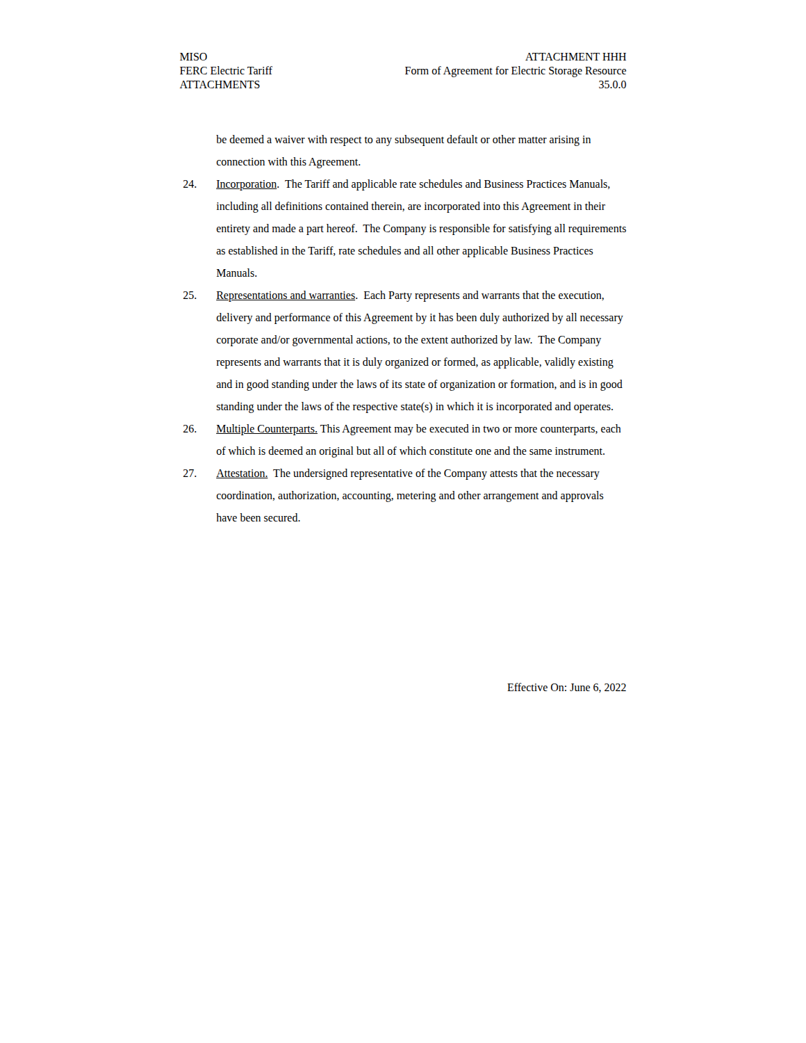MISO
FERC Electric Tariff
ATTACHMENTS
ATTACHMENT HHH
Form of Agreement for Electric Storage Resource
35.0.0
be deemed a waiver with respect to any subsequent default or other matter arising in connection with this Agreement.
24. Incorporation. The Tariff and applicable rate schedules and Business Practices Manuals, including all definitions contained therein, are incorporated into this Agreement in their entirety and made a part hereof. The Company is responsible for satisfying all requirements as established in the Tariff, rate schedules and all other applicable Business Practices Manuals.
25. Representations and warranties. Each Party represents and warrants that the execution, delivery and performance of this Agreement by it has been duly authorized by all necessary corporate and/or governmental actions, to the extent authorized by law. The Company represents and warrants that it is duly organized or formed, as applicable, validly existing and in good standing under the laws of its state of organization or formation, and is in good standing under the laws of the respective state(s) in which it is incorporated and operates.
26. Multiple Counterparts. This Agreement may be executed in two or more counterparts, each of which is deemed an original but all of which constitute one and the same instrument.
27. Attestation. The undersigned representative of the Company attests that the necessary coordination, authorization, accounting, metering and other arrangement and approvals have been secured.
Effective On: June 6, 2022